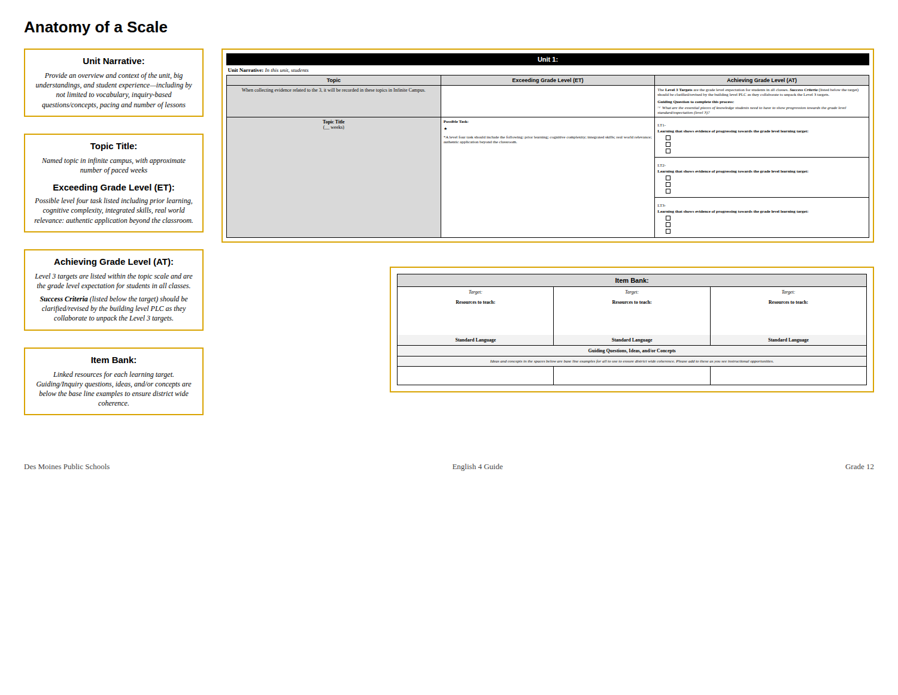Anatomy of a Scale
Unit Narrative:
Provide an overview and context of the unit, big understandings, and student experience—including by not limited to vocabulary, inquiry-based questions/concepts, pacing and number of lessons
Topic Title:
Named topic in infinite campus, with approximate number of paced weeks
Exceeding Grade Level (ET):
Possible level four task listed including prior learning, cognitive complexity, integrated skills, real world relevance: authentic application beyond the classroom.
Achieving Grade Level (AT):
Level 3 targets are listed within the topic scale and are the grade level expectation for students in all classes.
Success Criteria (listed below the target) should be clarified/revised by the building level PLC as they collaborate to unpack the Level 3 targets.
Item Bank:
Linked resources for each learning target. Guiding/Inquiry questions, ideas, and/or concepts are below the base line examples to ensure district wide coherence.
| Unit 1: |
| Unit Narrative: In this unit, students |
| Topic | Exceeding Grade Level (ET) | Achieving Grade Level (AT) |
| When collecting evidence related to the 3, it will be recorded in these topics in Infinite Campus. | | The Level 3 Targets are the grade level expectation for students in all classes. Success Criteria (listed below the target) should be clarified/revised by the building level PLC as they collaborate to unpack the Level 3 targets. Guiding Question to complete this process: ☞ What are the essential pieces of knowledge students need to have to show progression towards the grade level standard/expectation (level 3)? |
| Topic Title (__ weeks) | Possible Task: ★ *A level four task should include the following: prior learning; cognitive complexity; integrated skills; real world relevance; authentic application beyond the classroom. | LT1- Learning that shows evidence of progressing towards the grade level learning target: |
| LT2- Learning that shows evidence of progressing towards the grade level learning target: |
| LT3- Learning that shows evidence of progressing towards the grade level learning target: |
| Item Bank: |
| Target: | Target: | Target: |
| Resources to teach: | Resources to teach: | Resources to teach: |
| Standard Language | Standard Language | Standard Language |
| Guiding Questions, Ideas, and/or Concepts |
| Ideas and concepts in the spaces below are base line examples for all to use to ensure district wide coherence. Please add to these as you see instructional opportunities. |
Des Moines Public Schools English 4 Guide Grade 12